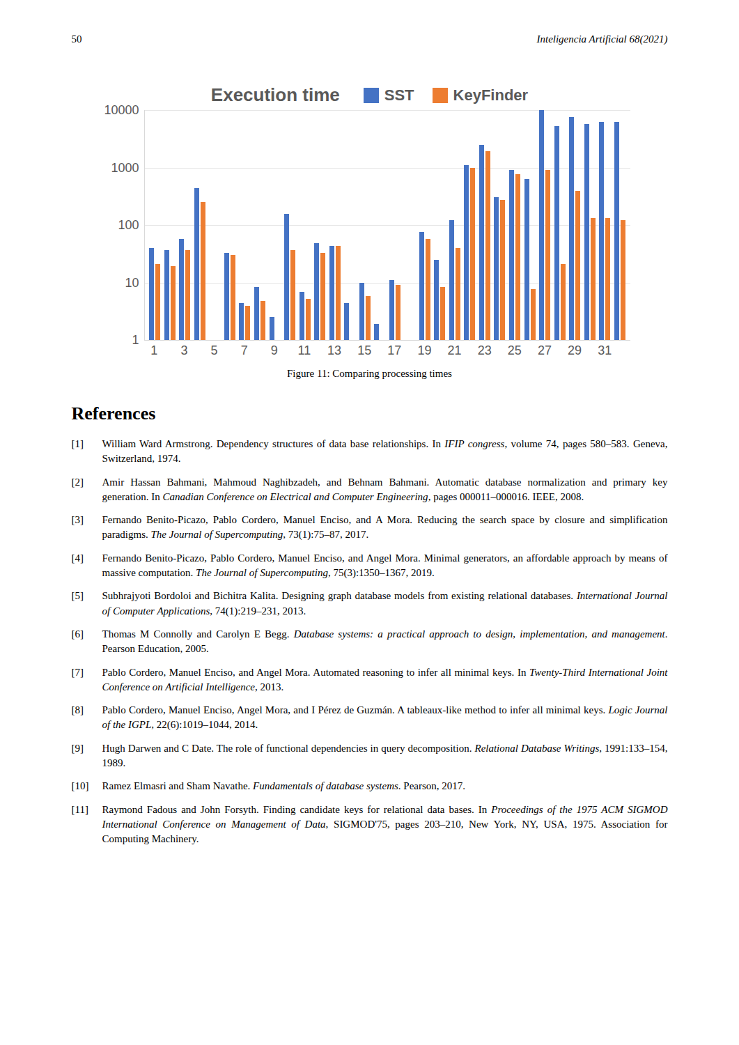50 Inteligencia Artificial 68(2021)
Execution time SST KeyFinder
10000
1000
100
10
1
1
2
3
4
5
6
7
8
9
10
11
12
13
14
15
16
17
18
19
20
21
22
23
24
25
26
27
28
29
30
31
32
Figure 11: Comparing processing times
References
[1] William Ward Armstrong. Dependency structures of data base relationships. In IFIP congress, volume 74, pages 580–583. Geneva, Switzerland, 1974.
[2] Amir Hassan Bahmani, Mahmoud Naghibzadeh, and Behnam Bahmani. Automatic database normalization and primary key generation. In Canadian Conference on Electrical and Computer Engineering, pages 000011–000016. IEEE, 2008.
[3] Fernando Benito-Picazo, Pablo Cordero, Manuel Enciso, and A Mora. Reducing the search space by closure and simplification paradigms. The Journal of Supercomputing, 73(1):75–87, 2017.
[4] Fernando Benito-Picazo, Pablo Cordero, Manuel Enciso, and Angel Mora. Minimal generators, an affordable approach by means of massive computation. The Journal of Supercomputing, 75(3):1350–1367, 2019.
[5] Subhrajyoti Bordoloi and Bichitra Kalita. Designing graph database models from existing relational databases. International Journal of Computer Applications, 74(1):219–231, 2013.
[6] Thomas M Connolly and Carolyn E Begg. Database systems: a practical approach to design, implementation, and management. Pearson Education, 2005.
[7] Pablo Cordero, Manuel Enciso, and Angel Mora. Automated reasoning to infer all minimal keys. In Twenty-Third International Joint Conference on Artificial Intelligence, 2013.
[8] Pablo Cordero, Manuel Enciso, Angel Mora, and I Pérez de Guzmán. A tableaux-like method to infer all minimal keys. Logic Journal of the IGPL, 22(6):1019–1044, 2014.
[9] Hugh Darwen and C Date. The role of functional dependencies in query decomposition. Relational Database Writings, 1991:133–154, 1989.
[10] Ramez Elmasri and Sham Navathe. Fundamentals of database systems. Pearson, 2017.
[11] Raymond Fadous and John Forsyth. Finding candidate keys for relational data bases. In Proceedings of the 1975 ACM SIGMOD International Conference on Management of Data, SIGMOD'75, pages 203–210, New York, NY, USA, 1975. Association for Computing Machinery.